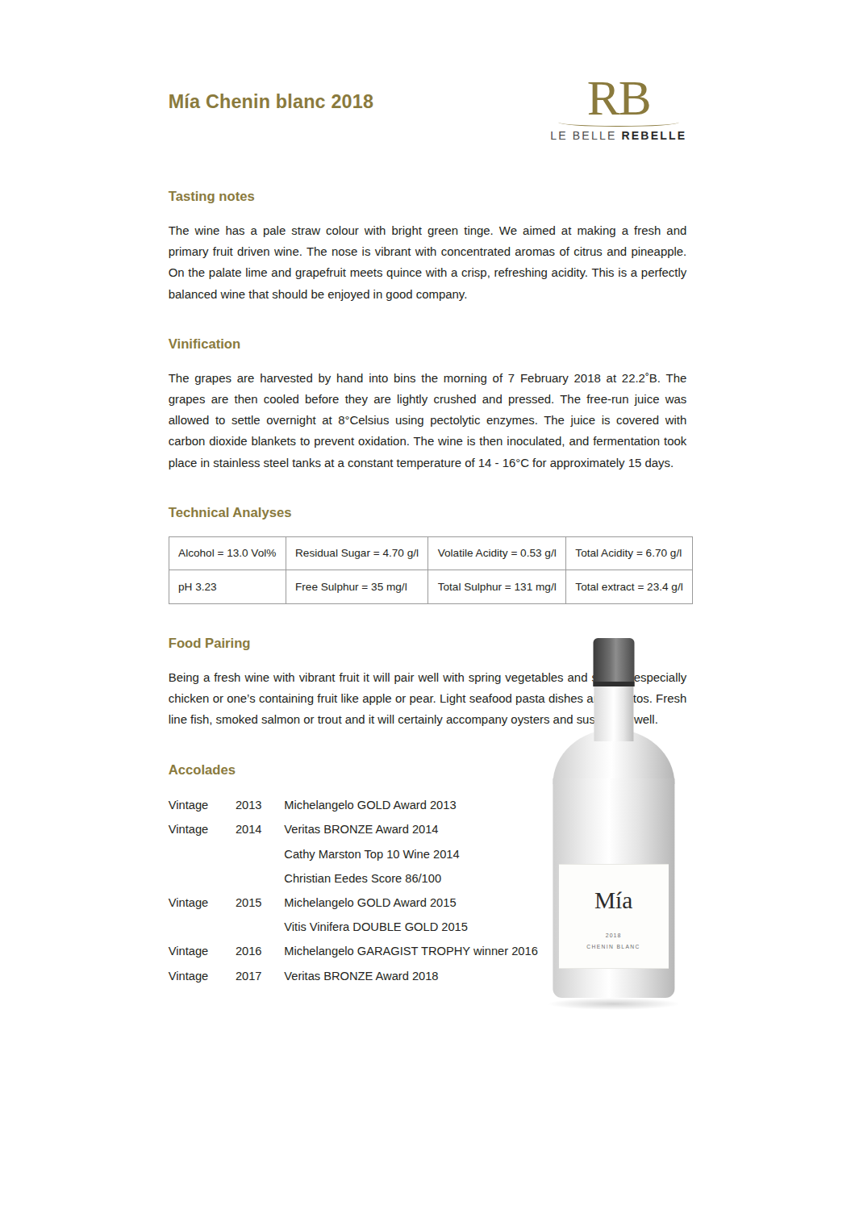Mía Chenin blanc 2018
RB LE BELLE REBELLE
Tasting notes
The wine has a pale straw colour with bright green tinge. We aimed at making a fresh and primary fruit driven wine. The nose is vibrant with concentrated aromas of citrus and pineapple. On the palate lime and grapefruit meets quince with a crisp, refreshing acidity. This is a perfectly balanced wine that should be enjoyed in good company.
Vinification
The grapes are harvested by hand into bins the morning of 7 February 2018 at 22.2˚B. The grapes are then cooled before they are lightly crushed and pressed. The free-run juice was allowed to settle overnight at 8°Celsius using pectolytic enzymes. The juice is covered with carbon dioxide blankets to prevent oxidation. The wine is then inoculated, and fermentation took place in stainless steel tanks at a constant temperature of 14 - 16°C for approximately 15 days.
Technical Analyses
| Alcohol = 13.0 Vol% | Residual Sugar = 4.70 g/l | Volatile Acidity = 0.53 g/l | Total Acidity = 6.70 g/l |
| pH 3.23 | Free Sulphur = 35 mg/l | Total Sulphur = 131 mg/l | Total extract = 23.4 g/l |
Food Pairing
Being a fresh wine with vibrant fruit it will pair well with spring vegetables and salads, especially chicken or one’s containing fruit like apple or pear. Light seafood pasta dishes and risottos. Fresh line fish, smoked salmon or trout and it will certainly accompany oysters and sushi very well.
Accolades
| Vintage | 2013 | Michelangelo GOLD Award 2013 |
| Vintage | 2014 | Veritas BRONZE Award 2014 |
| | | Cathy Marston Top 10 Wine 2014 |
| | | Christian Eedes Score 86/100 |
| Vintage | 2015 | Michelangelo GOLD Award 2015 |
| | | Vitis Vinifera DOUBLE GOLD 2015 |
| Vintage | 2016 | Michelangelo GARAGIST TROPHY winner 2016 |
| Vintage | 2017 | Veritas BRONZE Award 2018 |
Mía
2018
CHENIN BLANC